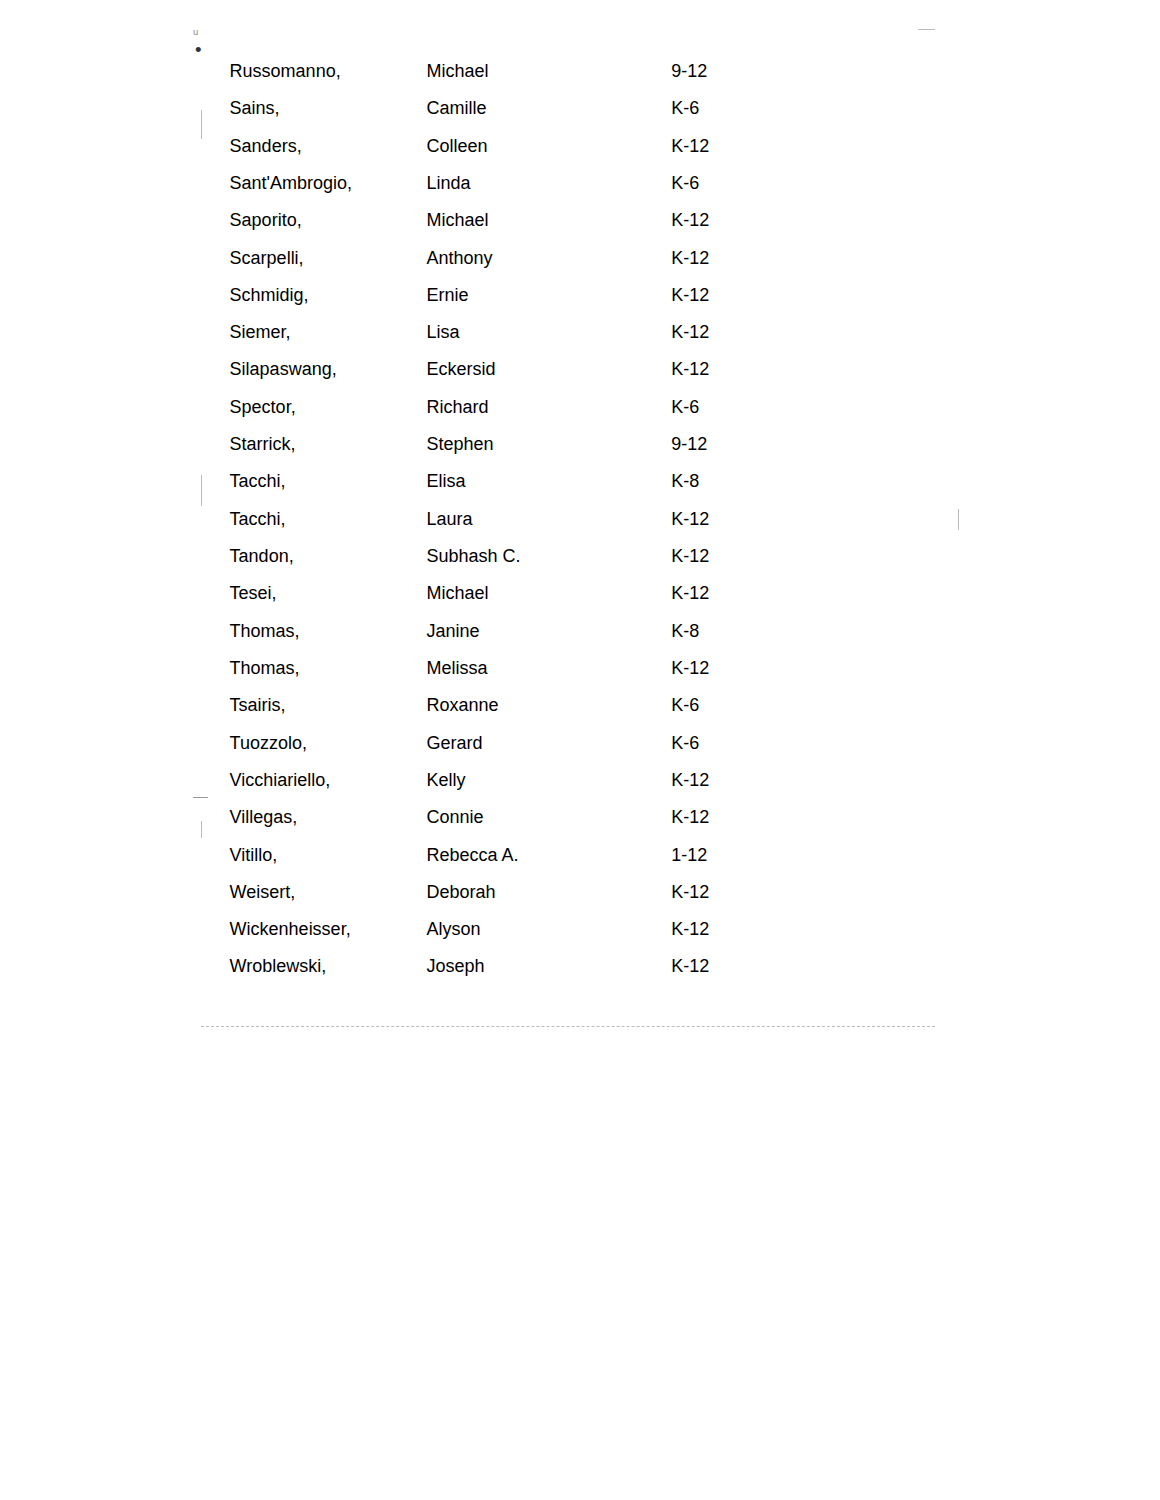u
•
| Russomanno, | Michael | 9-12 | |
| Sains, | Camille | K-6 | |
| Sanders, | Colleen | K-12 | |
| Sant'Ambrogio, | Linda | K-6 | |
| Saporito, | Michael | K-12 | |
| Scarpelli, | Anthony | K-12 | |
| Schmidig, | Ernie | K-12 | |
| Siemer, | Lisa | K-12 | |
| Silapaswang, | Eckersid | K-12 | |
| Spector, | Richard | K-6 | |
| Starrick, | Stephen | 9-12 | |
| Tacchi, | Elisa | K-8 | |
| Tacchi, | Laura | K-12 | |
| Tandon, | Subhash C. | K-12 | |
| Tesei, | Michael | K-12 | |
| Thomas, | Janine | K-8 | |
| Thomas, | Melissa | K-12 | |
| Tsairis, | Roxanne | K-6 | |
| Tuozzolo, | Gerard | K-6 | |
| Vicchiariello, | Kelly | K-12 | |
| Villegas, | Connie | K-12 | |
| Vitillo, | Rebecca A. | 1-12 | |
| Weisert, | Deborah | K-12 | |
| Wickenheisser, | Alyson | K-12 | |
| Wroblewski, | Joseph | K-12 | |